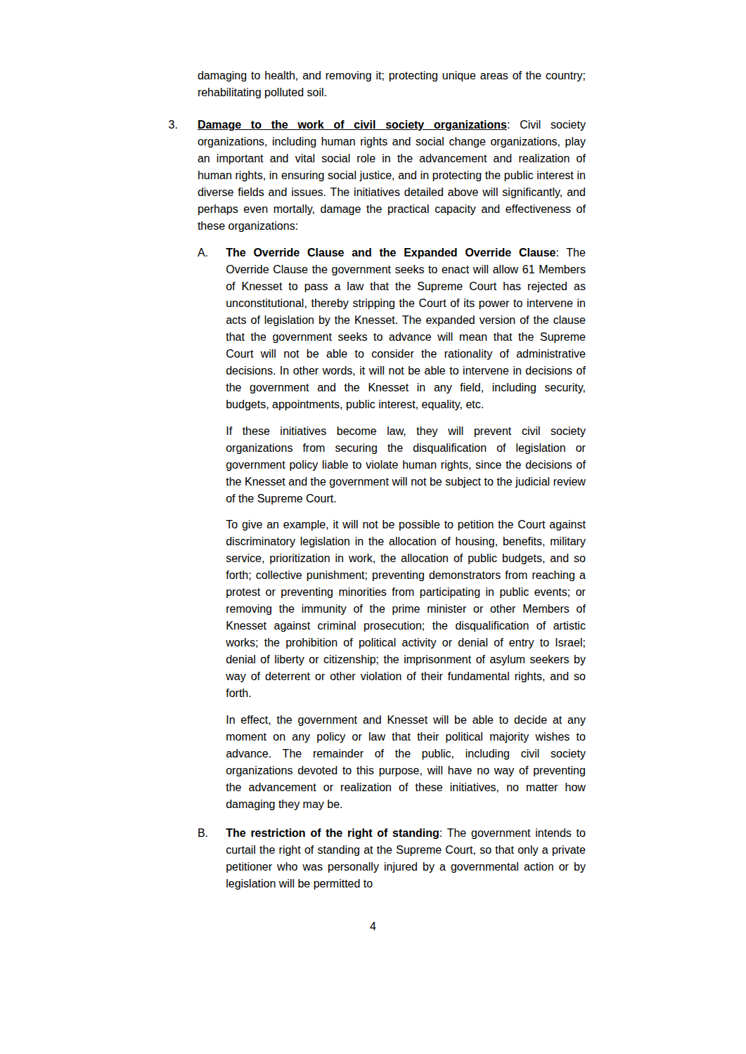damaging to health, and removing it; protecting unique areas of the country; rehabilitating polluted soil.
3.
Damage to the work of civil society organizations: Civil society organizations, including human rights and social change organizations, play an important and vital social role in the advancement and realization of human rights, in ensuring social justice, and in protecting the public interest in diverse fields and issues. The initiatives detailed above will significantly, and perhaps even mortally, damage the practical capacity and effectiveness of these organizations:
A.
The Override Clause and the Expanded Override Clause: The Override Clause the government seeks to enact will allow 61 Members of Knesset to pass a law that the Supreme Court has rejected as unconstitutional, thereby stripping the Court of its power to intervene in acts of legislation by the Knesset. The expanded version of the clause that the government seeks to advance will mean that the Supreme Court will not be able to consider the rationality of administrative decisions. In other words, it will not be able to intervene in decisions of the government and the Knesset in any field, including security, budgets, appointments, public interest, equality, etc.
If these initiatives become law, they will prevent civil society organizations from securing the disqualification of legislation or government policy liable to violate human rights, since the decisions of the Knesset and the government will not be subject to the judicial review of the Supreme Court.
To give an example, it will not be possible to petition the Court against discriminatory legislation in the allocation of housing, benefits, military service, prioritization in work, the allocation of public budgets, and so forth; collective punishment; preventing demonstrators from reaching a protest or preventing minorities from participating in public events; or removing the immunity of the prime minister or other Members of Knesset against criminal prosecution; the disqualification of artistic works; the prohibition of political activity or denial of entry to Israel; denial of liberty or citizenship; the imprisonment of asylum seekers by way of deterrent or other violation of their fundamental rights, and so forth.
In effect, the government and Knesset will be able to decide at any moment on any policy or law that their political majority wishes to advance. The remainder of the public, including civil society organizations devoted to this purpose, will have no way of preventing the advancement or realization of these initiatives, no matter how damaging they may be.
B.
The restriction of the right of standing: The government intends to curtail the right of standing at the Supreme Court, so that only a private petitioner who was personally injured by a governmental action or by legislation will be permitted to
4